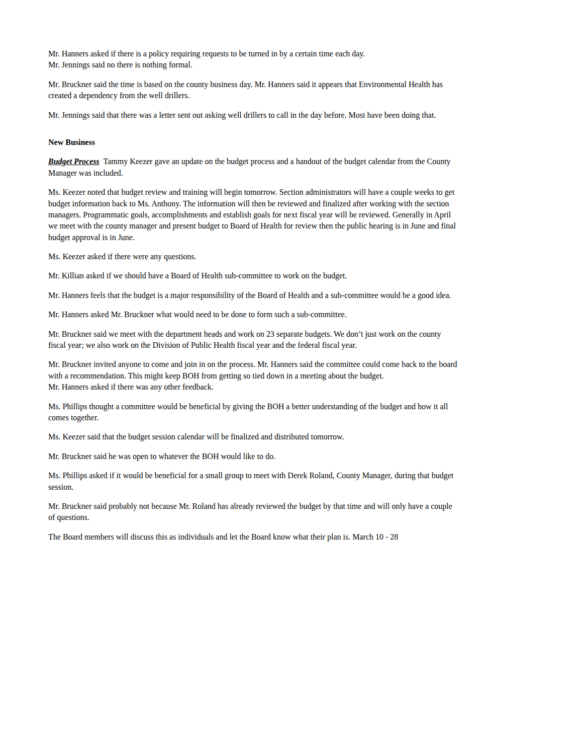Mr. Hanners asked if there is a policy requiring requests to be turned in by a certain time each day.
Mr. Jennings said no there is nothing formal.
Mr. Bruckner said the time is based on the county business day. Mr. Hanners said it appears that Environmental Health has created a dependency from the well drillers.
Mr. Jennings said that there was a letter sent out asking well drillers to call in the day before. Most have been doing that.
New Business
Budget Process Tammy Keezer gave an update on the budget process and a handout of the budget calendar from the County Manager was included.
Ms. Keezer noted that budget review and training will begin tomorrow. Section administrators will have a couple weeks to get budget information back to Ms. Anthony. The information will then be reviewed and finalized after working with the section managers. Programmatic goals, accomplishments and establish goals for next fiscal year will be reviewed. Generally in April we meet with the county manager and present budget to Board of Health for review then the public hearing is in June and final budget approval is in June.
Ms. Keezer asked if there were any questions.
Mr. Killian asked if we should have a Board of Health sub-committee to work on the budget.
Mr. Hanners feels that the budget is a major responsibility of the Board of Health and a sub-committee would be a good idea.
Mr. Hanners asked Mr. Bruckner what would need to be done to form such a sub-committee.
Mr. Bruckner said we meet with the department heads and work on 23 separate budgets. We don’t just work on the county fiscal year; we also work on the Division of Public Health fiscal year and the federal fiscal year.
Mr. Bruckner invited anyone to come and join in on the process. Mr. Hanners said the committee could come back to the board with a recommendation. This might keep BOH from getting so tied down in a meeting about the budget.
Mr. Hanners asked if there was any other feedback.
Ms. Phillips thought a committee would be beneficial by giving the BOH a better understanding of the budget and how it all comes together.
Ms. Keezer said that the budget session calendar will be finalized and distributed tomorrow.
Mr. Bruckner said he was open to whatever the BOH would like to do.
Ms. Phillips asked if it would be beneficial for a small group to meet with Derek Roland, County Manager, during that budget session.
Mr. Bruckner said probably not because Mr. Roland has already reviewed the budget by that time and will only have a couple of questions.
The Board members will discuss this as individuals and let the Board know what their plan is. March 10 - 28